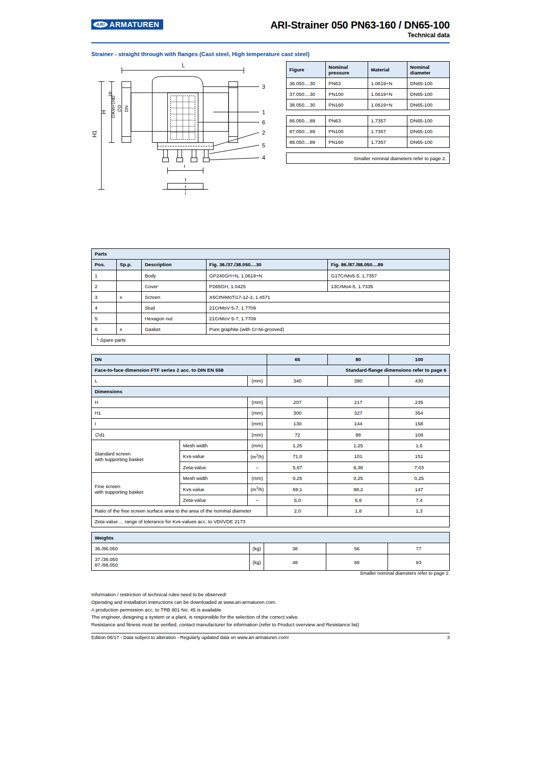ARIARMATUREN
ARI-Strainer 050 PN63-160 / DN65-100
Technical data
Strainer - straight through with flanges (Cast steel, High temperature cast steel)
L 3 1 6 2 5 4 H H1 ∅D DN ∅K/n×∅d2 10 I
| Figure | Nominal pressure | Material | Nominal diameter |
| --- | --- | --- | --- |
| 36.050....30 | PN63 | 1.0619+N | DN65-100 |
| 37.050....30 | PN100 | 1.0619+N | DN65-100 |
| 38.050....30 | PN160 | 1.0619+N | DN65-100 |
| 86.050....89 | PN63 | 1.7357 | DN65-100 |
| 87.050....89 | PN100 | 1.7357 | DN65-100 |
| 88.050....89 | PN160 | 1.7357 | DN65-100 |
Smaller nominal diameters refer to page 2.
Parts
| Pos. | Sp.p. | Description | Fig. 36./37./38.050....30 | Fig. 86./87./88.050....89 |
| --- | --- | --- | --- | --- |
| 1 | | Body | GP240GH+N, 1.0619+N | G17CrMo5-5, 1.7357 |
| 2 | | Cover | P265GH, 1.0425 | 13CrMo4-5, 1.7335 |
| 3 | x | Screen | X6CrNiMoTi17-12-2, 1.4571 |
| 4 | | Stud | 21CrMoV 5-7, 1.7709 |
| 5 | | Hexagon nut | 21CrMoV 5-7, 1.7709 |
| 6 | x | Gasket | Pure graphite (with Cr-Ni-grooved) |
| └ Spare parts |
| DN | 65 | 80 | 100 |
| Face-to-face dimension FTF series 2 acc. to DIN EN 558 | Standard-flange dimensions refer to page 6 |
| L | (mm) | 340 | 380 | 430 |
| Dimensions |
| H | (mm) | 207 | 217 | 235 |
| H1 | (mm) | 300 | 327 | 354 |
| I | (mm) | 130 | 144 | 158 |
| ∅d1 | (mm) | 72 | 88 | 108 |
| Standard screen with supporting basket | Mesh width | (mm) | 1,25 | 1,25 | 1,6 |
| Kvs-value | (m 3 /h) | 71,0 | 101 | 151 |
| Zeta-value | – | 5,67 | 6,38 | 7,03 |
| Fine screen with supporting basket | Mesh width | (mm) | 0,25 | 0,25 | 0,25 |
| Kvs-value | (m 3 /h) | 69,1 | 98,2 | 147 |
| Zeta-value | – | 6,0 | 6,8 | 7,4 |
| Ratio of the free screen surface area to the area of the nominal diameter | 2,0 | 1,8 | 1,3 |
| Zeta-value ... range of tolerance for Kvs-values acc. to VDI/VDE 2173 |
| Weights |
| 36./86.050 | (kg) | 38 | 56 | 77 |
| 37./38.050 87./88.050 | (kg) | 48 | 68 | 93 |
Smaller nominal diameters refer to page 2.
Information / restriction of technical rules need to be observed!
Operating and installation instructions can be downloaded at www.ari-armaturen.com.
A production permission acc. to TRB 801 No. 45 is available
The engineer, designing a system or a plant, is responsible for the selection of the correct valve.
Resistance and fitness must be verified, contact manufacturer for information (refer to Product overview and Resistance list)
Edition 06/17 - Data subject to alteration - Regularly updated data on www.ari-armaturen.com! 3